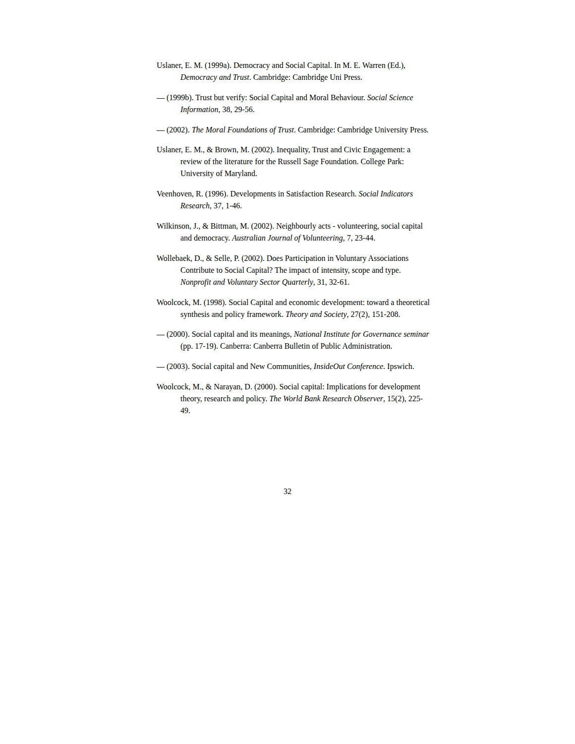Uslaner, E. M. (1999a). Democracy and Social Capital. In M. E. Warren (Ed.), Democracy and Trust. Cambridge: Cambridge Uni Press.
— (1999b). Trust but verify: Social Capital and Moral Behaviour. Social Science Information, 38, 29-56.
— (2002). The Moral Foundations of Trust. Cambridge: Cambridge University Press.
Uslaner, E. M., & Brown, M. (2002). Inequality, Trust and Civic Engagement: a review of the literature for the Russell Sage Foundation. College Park: University of Maryland.
Veenhoven, R. (1996). Developments in Satisfaction Research. Social Indicators Research, 37, 1-46.
Wilkinson, J., & Bittman, M. (2002). Neighbourly acts - volunteering, social capital and democracy. Australian Journal of Volunteering, 7, 23-44.
Wollebaek, D., & Selle, P. (2002). Does Participation in Voluntary Associations Contribute to Social Capital? The impact of intensity, scope and type. Nonprofit and Voluntary Sector Quarterly, 31, 32-61.
Woolcock, M. (1998). Social Capital and economic development: toward a theoretical synthesis and policy framework. Theory and Society, 27(2), 151-208.
— (2000). Social capital and its meanings, National Institute for Governance seminar (pp. 17-19). Canberra: Canberra Bulletin of Public Administration.
— (2003). Social capital and New Communities, InsideOut Conference. Ipswich.
Woolcock, M., & Narayan, D. (2000). Social capital: Implications for development theory, research and policy. The World Bank Research Observer, 15(2), 225-49.
32